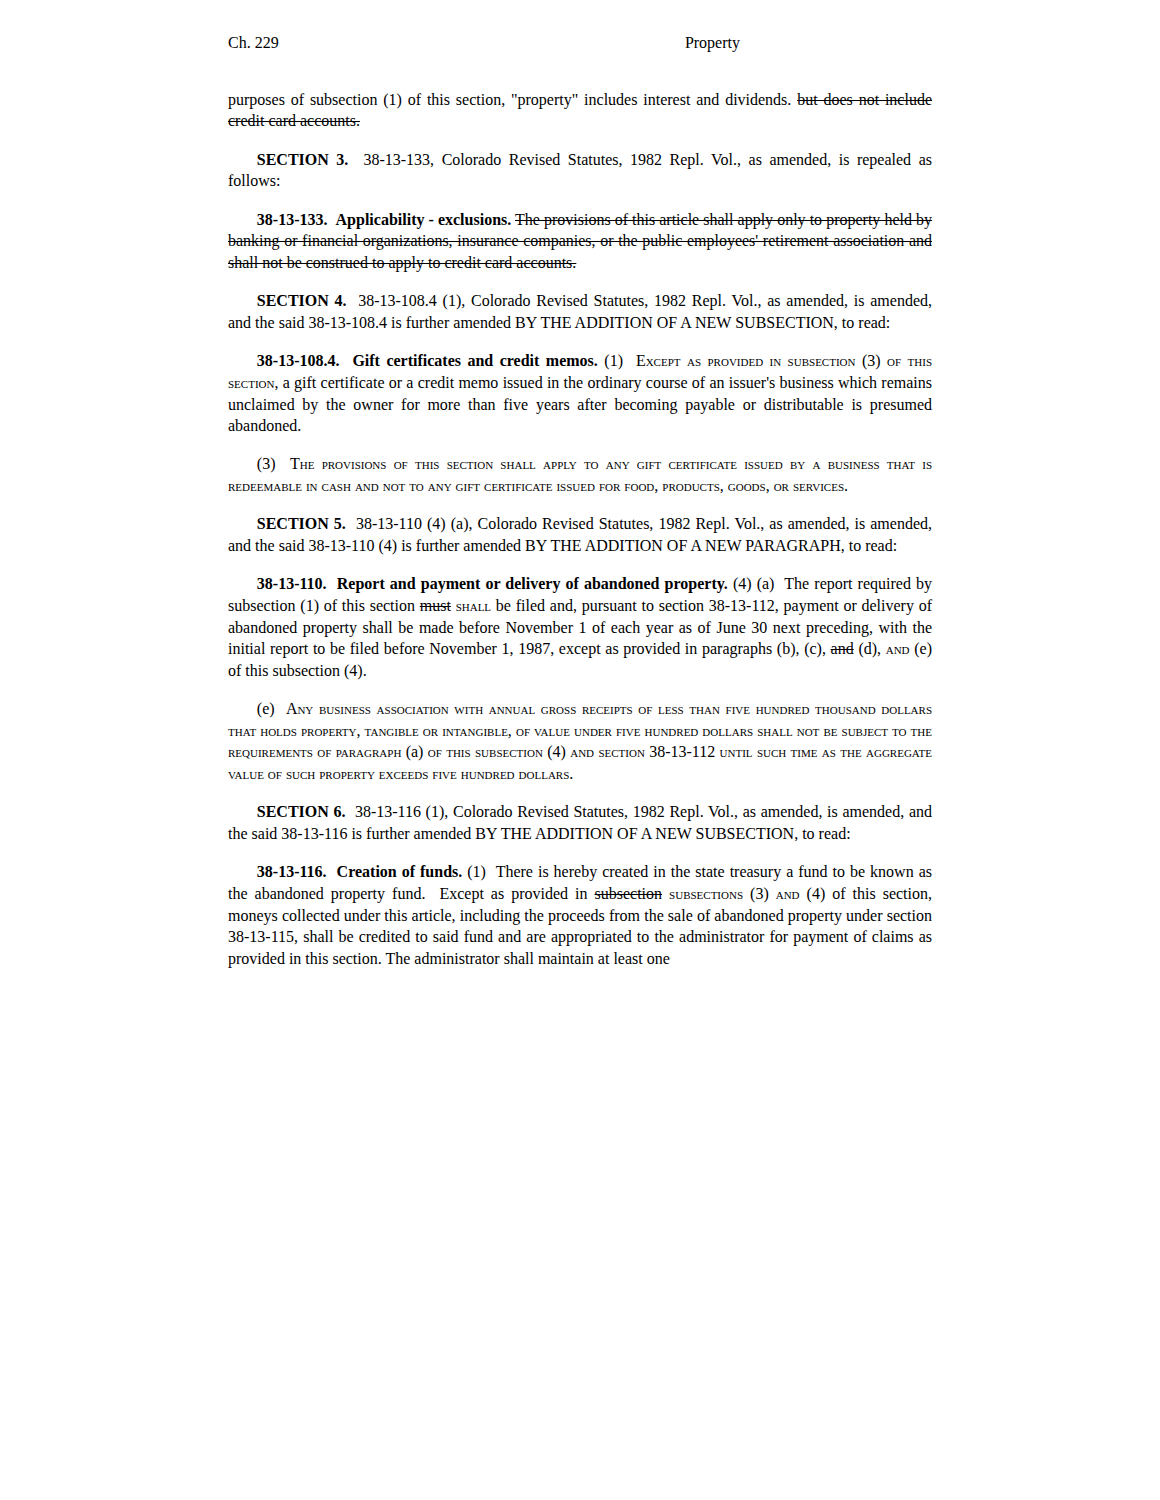Ch. 229 Property
purposes of subsection (1) of this section, "property" includes interest and dividends. but does not include credit card accounts.
SECTION 3. 38-13-133, Colorado Revised Statutes, 1982 Repl. Vol., as amended, is repealed as follows:
38-13-133. Applicability - exclusions. The provisions of this article shall apply only to property held by banking or financial organizations, insurance companies, or the public employees' retirement association and shall not be construed to apply to credit card accounts.
SECTION 4. 38-13-108.4 (1), Colorado Revised Statutes, 1982 Repl. Vol., as amended, is amended, and the said 38-13-108.4 is further amended BY THE ADDITION OF A NEW SUBSECTION, to read:
38-13-108.4. Gift certificates and credit memos. (1) Except as provided in subsection (3) of this section, a gift certificate or a credit memo issued in the ordinary course of an issuer's business which remains unclaimed by the owner for more than five years after becoming payable or distributable is presumed abandoned.
(3) The provisions of this section shall apply to any gift certificate issued by a business that is redeemable in cash and not to any gift certificate issued for food, products, goods, or services.
SECTION 5. 38-13-110 (4) (a), Colorado Revised Statutes, 1982 Repl. Vol., as amended, is amended, and the said 38-13-110 (4) is further amended BY THE ADDITION OF A NEW PARAGRAPH, to read:
38-13-110. Report and payment or delivery of abandoned property. (4) (a) The report required by subsection (1) of this section must shall be filed and, pursuant to section 38-13-112, payment or delivery of abandoned property shall be made before November 1 of each year as of June 30 next preceding, with the initial report to be filed before November 1, 1987, except as provided in paragraphs (b), (c), and (d), and (e) of this subsection (4).
(e) Any business association with annual gross receipts of less than five hundred thousand dollars that holds property, tangible or intangible, of value under five hundred dollars shall not be subject to the requirements of paragraph (a) of this subsection (4) and section 38-13-112 until such time as the aggregate value of such property exceeds five hundred dollars.
SECTION 6. 38-13-116 (1), Colorado Revised Statutes, 1982 Repl. Vol., as amended, is amended, and the said 38-13-116 is further amended BY THE ADDITION OF A NEW SUBSECTION, to read:
38-13-116. Creation of funds. (1) There is hereby created in the state treasury a fund to be known as the abandoned property fund. Except as provided in subsection subsections (3) and (4) of this section, moneys collected under this article, including the proceeds from the sale of abandoned property under section 38-13-115, shall be credited to said fund and are appropriated to the administrator for payment of claims as provided in this section. The administrator shall maintain at least one